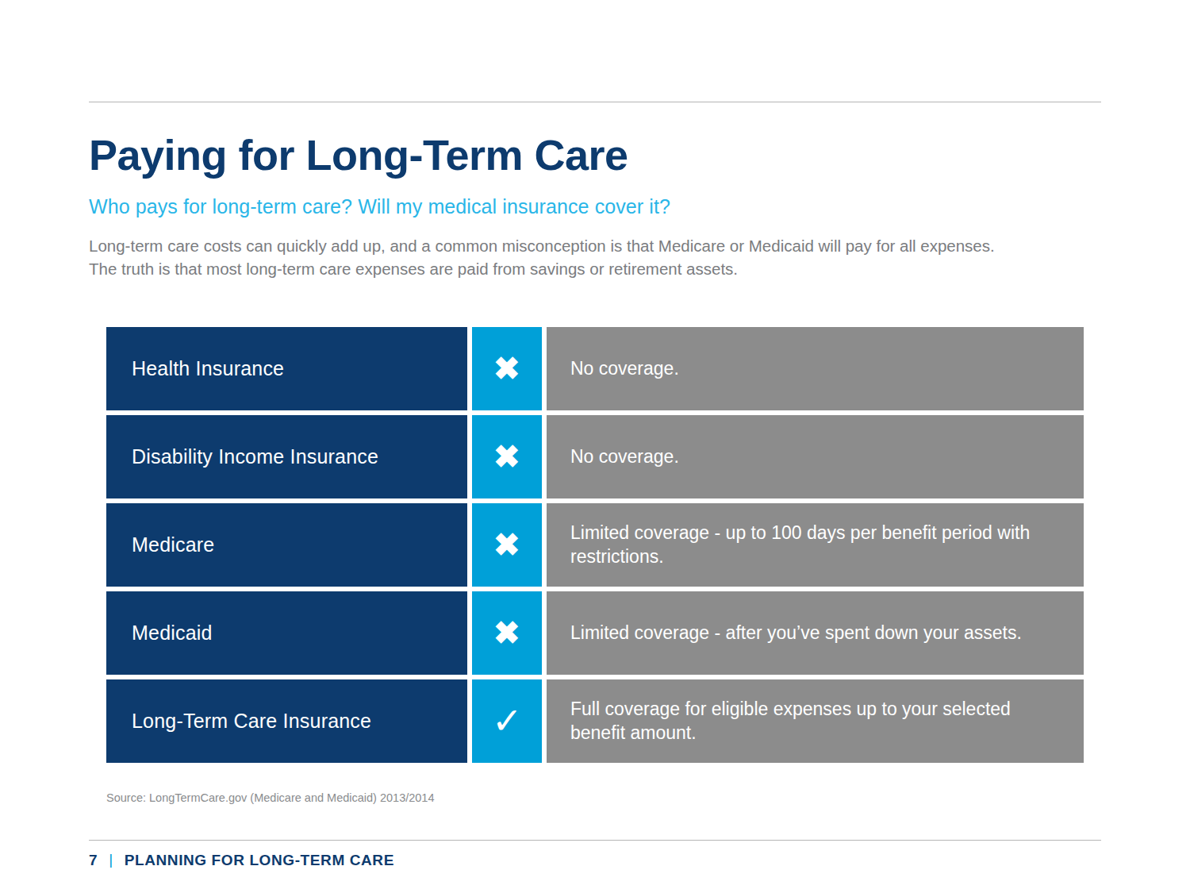Paying for Long-Term Care
Who pays for long-term care? Will my medical insurance cover it?
Long-term care costs can quickly add up, and a common misconception is that Medicare or Medicaid will pay for all expenses. The truth is that most long-term care expenses are paid from savings or retirement assets.
| Health Insurance | ✖ | No coverage. |
| Disability Income Insurance | ✖ | No coverage. |
| Medicare | ✖ | Limited coverage - up to 100 days per benefit period with restrictions. |
| Medicaid | ✖ | Limited coverage - after you’ve spent down your assets. |
| Long-Term Care Insurance | ✓ | Full coverage for eligible expenses up to your selected benefit amount. |
Source: LongTermCare.gov (Medicare and Medicaid) 2013/2014
7 | Planning for Long-Term Care